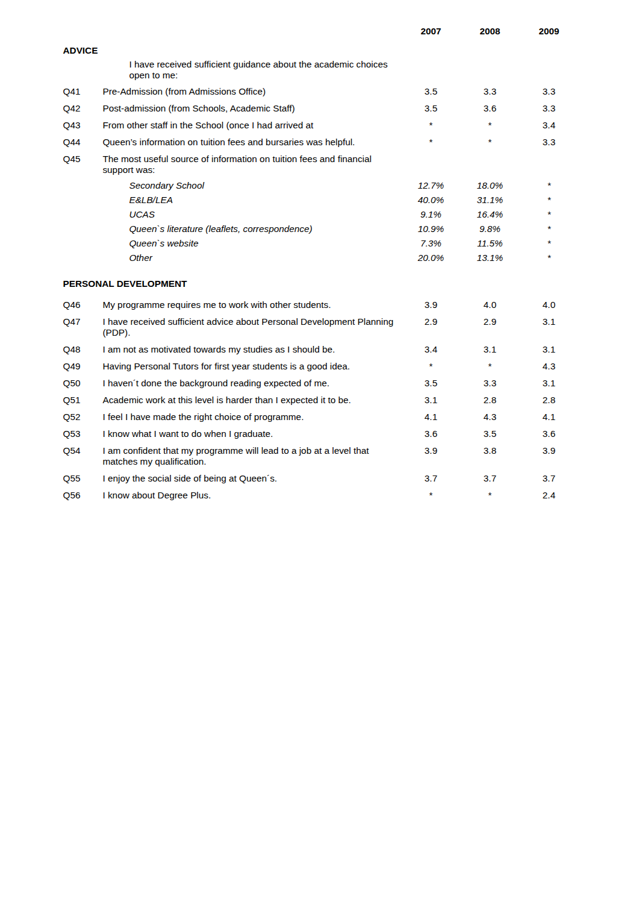| | | 2007 | 2008 | 2009 |
| ADVICE | | | | |
| | I have received sufficient guidance about the academic choices open to me: | | | |
| Q41 | Pre-Admission (from Admissions Office) | 3.5 | 3.3 | 3.3 |
| Q42 | Post-admission (from Schools, Academic Staff) | 3.5 | 3.6 | 3.3 |
| Q43 | From other staff in the School (once I had arrived at | * | * | 3.4 |
| Q44 | Queen’s information on tuition fees and bursaries was helpful. | * | * | 3.3 |
| Q45 | The most useful source of information on tuition fees and financial support was: | | | |
| | Secondary School | 12.7% | 18.0% | * |
| | E&LB/LEA | 40.0% | 31.1% | * |
| | UCAS | 9.1% | 16.4% | * |
| | Queen`s literature (leaflets, correspondence) | 10.9% | 9.8% | * |
| | Queen`s website | 7.3% | 11.5% | * |
| | Other | 20.0% | 13.1% | * |
| PERSONAL DEVELOPMENT | | | |
| Q46 | My programme requires me to work with other students. | 3.9 | 4.0 | 4.0 |
| Q47 | I have received sufficient advice about Personal Development Planning (PDP). | 2.9 | 2.9 | 3.1 |
| Q48 | I am not as motivated towards my studies as I should be. | 3.4 | 3.1 | 3.1 |
| Q49 | Having Personal Tutors for first year students is a good idea. | * | * | 4.3 |
| Q50 | I haven´t done the background reading expected of me. | 3.5 | 3.3 | 3.1 |
| Q51 | Academic work at this level is harder than I expected it to be. | 3.1 | 2.8 | 2.8 |
| Q52 | I feel I have made the right choice of programme. | 4.1 | 4.3 | 4.1 |
| Q53 | I know what I want to do when I graduate. | 3.6 | 3.5 | 3.6 |
| Q54 | I am confident that my programme will lead to a job at a level that matches my qualification. | 3.9 | 3.8 | 3.9 |
| Q55 | I enjoy the social side of being at Queen´s. | 3.7 | 3.7 | 3.7 |
| Q56 | I know about Degree Plus. | * | * | 2.4 |